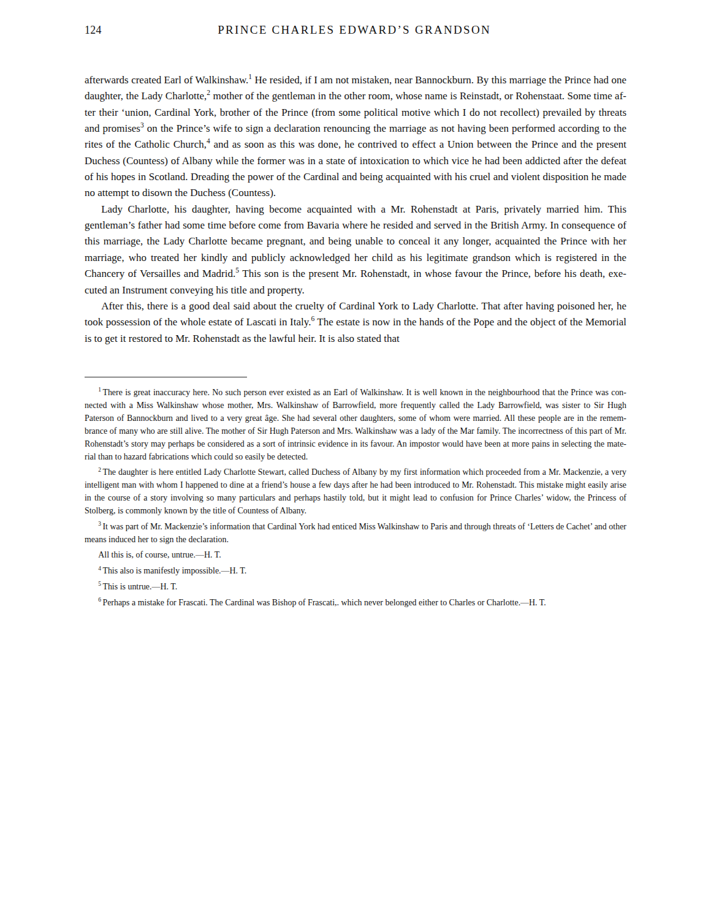124
Prince Charles Edward’s Grandson
afterwards created Earl of Walkinshaw.1 He resided, if I am not mistaken, near Bannockburn. By this marriage the Prince had one daughter, the Lady Charlotte,2 mother of the gentleman in the other room, whose name is Reinstadt, or Rohenstaat. Some time after their ‘union, Cardinal York, brother of the Prince (from some political motive which I do not recollect) prevailed by threats and promises3 on the Prince’s wife to sign a declaration renouncing the marriage as not having been performed according to the rites of the Catholic Church,4 and as soon as this was done, he contrived to effect a Union between the Prince and the present Duchess (Countess) of Albany while the former was in a state of intoxication to which vice he had been addicted after the defeat of his hopes in Scotland. Dreading the power of the Cardinal and being acquainted with his cruel and violent disposition he made no attempt to disown the Duchess (Countess).
Lady Charlotte, his daughter, having become acquainted with a Mr. Rohenstadt at Paris, privately married him. This gentleman’s father had some time before come from Bavaria where he resided and served in the British Army. In consequence of this marriage, the Lady Charlotte became pregnant, and being unable to conceal it any longer, acquainted the Prince with her marriage, who treated her kindly and publicly acknowledged her child as his legitimate grandson which is registered in the Chancery of Versailles and Madrid.5 This son is the present Mr. Rohenstadt, in whose favour the Prince, before his death, executed an Instrument conveying his title and property.
After this, there is a good deal said about the cruelty of Cardinal York to Lady Charlotte. That after having poisoned her, he took possession of the whole estate of Lascati in Italy.6 The estate is now in the hands of the Pope and the object of the Memorial is to get it restored to Mr. Rohenstadt as the lawful heir. It is also stated that
1There is great inaccuracy here. No such person ever existed as an Earl of Walkinshaw. It is well known in the neighbourhood that the Prince was connected with a Miss Walkinshaw whose mother, Mrs. Walkinshaw of Barrowfield, more frequently called the Lady Barrowfield, was sister to Sir Hugh Paterson of Bannockburn and lived to a very great âge. She had several other daughters, some of whom were married. All these people are in the remembrance of many who are still alive. The mother of Sir Hugh Paterson and Mrs. Walkinshaw was a lady of the Mar family. The incorrectness of this part of Mr. Rohenstadt’s story may perhaps be considered as a sort of intrinsic evidence in its favour. An impostor would have been at more pains in selecting the material than to hazard fabrications which could so easily be detected.
2The daughter is here entitled Lady Charlotte Stewart, called Duchess of Albany by my first information which proceeded from a Mr. Mackenzie, a very intelligent man with whom I happened to dine at a friend’s house a few days after he had been introduced to Mr. Rohenstadt. This mistake might easily arise in the course of a story involving so many particulars and perhaps hastily told, but it might lead to confusion for Prince Charles’ widow, the Princess of Stolberg, is commonly known by the title of Countess of Albany.
3It was part of Mr. Mackenzie’s information that Cardinal York had enticed Miss Walkinshaw to Paris and through threats of ‘Letters de Cachet’ and other means induced her to sign the declaration.
All this is, of course, untrue.—H. T.
4This also is manifestly impossible.—H. T.
5This is untrue.—H. T.
6Perhaps a mistake for Frascati. The Cardinal was Bishop of Frascati,. which never belonged either to Charles or Charlotte.—H. T.